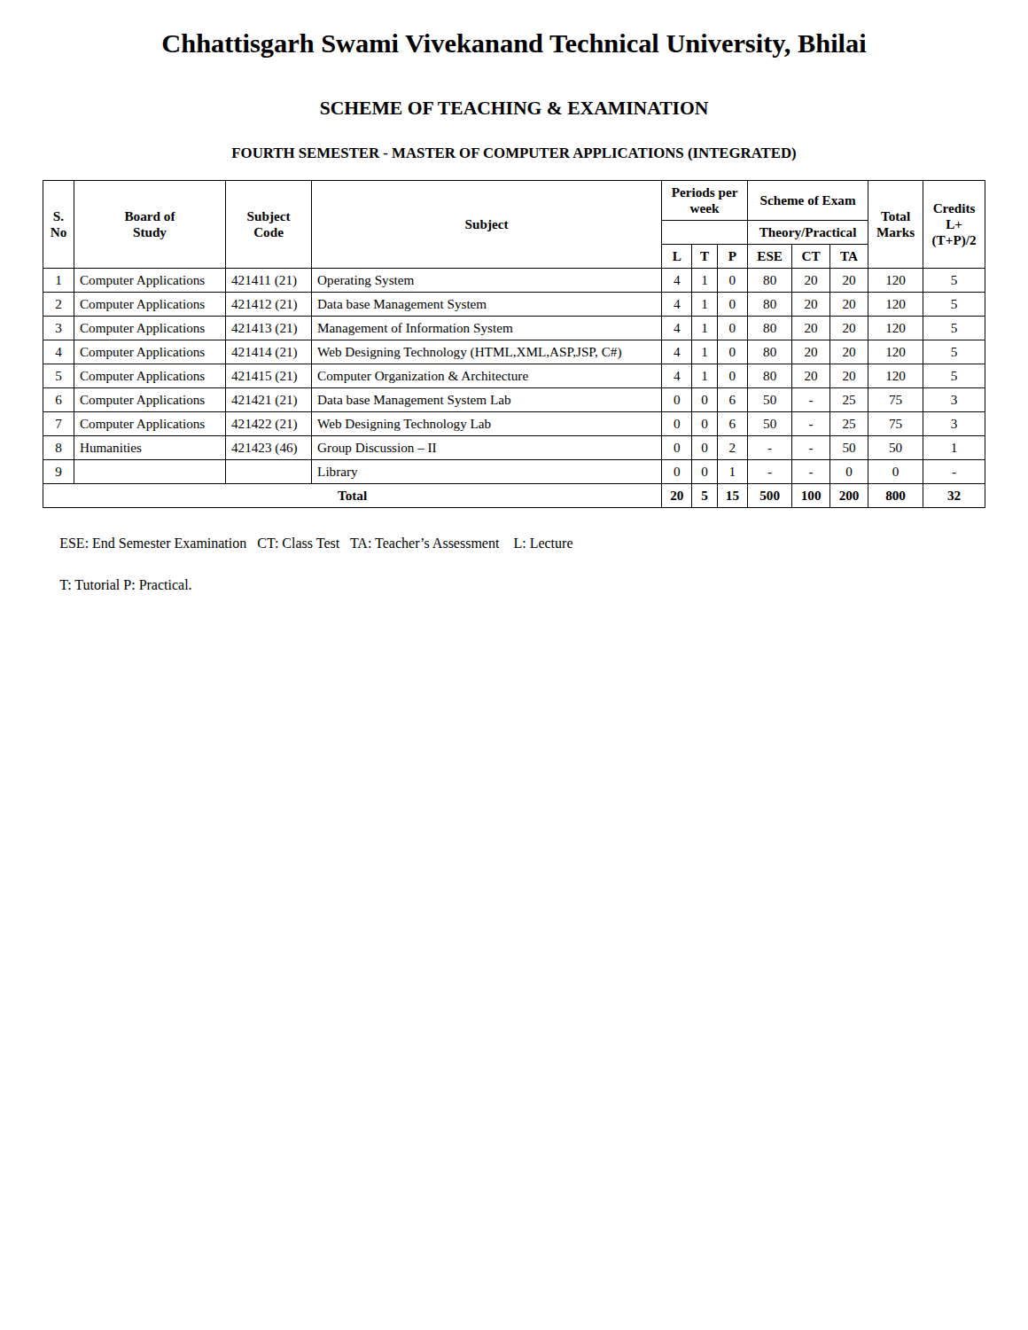Chhattisgarh Swami Vivekanand Technical University, Bhilai
SCHEME OF TEACHING & EXAMINATION
FOURTH SEMESTER - MASTER OF COMPUTER APPLICATIONS (INTEGRATED)
| S. No | Board of Study | Subject Code | Subject | Periods per week | Scheme of Exam | Total Marks | Credits L+ (T+P)/2 |
| --- | --- | --- | --- | --- | --- | --- | --- |
| | Theory/Practical |
| L | T | P | ESE | CT | TA |
| 1 | Computer Applications | 421411 (21) | Operating System | 4 | 1 | 0 | 80 | 20 | 20 | 120 | 5 |
| 2 | Computer Applications | 421412 (21) | Data base Management System | 4 | 1 | 0 | 80 | 20 | 20 | 120 | 5 |
| 3 | Computer Applications | 421413 (21) | Management of Information System | 4 | 1 | 0 | 80 | 20 | 20 | 120 | 5 |
| 4 | Computer Applications | 421414 (21) | Web Designing Technology (HTML,XML,ASP,JSP, C#) | 4 | 1 | 0 | 80 | 20 | 20 | 120 | 5 |
| 5 | Computer Applications | 421415 (21) | Computer Organization & Architecture | 4 | 1 | 0 | 80 | 20 | 20 | 120 | 5 |
| 6 | Computer Applications | 421421 (21) | Data base Management System Lab | 0 | 0 | 6 | 50 | - | 25 | 75 | 3 |
| 7 | Computer Applications | 421422 (21) | Web Designing Technology Lab | 0 | 0 | 6 | 50 | - | 25 | 75 | 3 |
| 8 | Humanities | 421423 (46) | Group Discussion – II | 0 | 0 | 2 | - | - | 50 | 50 | 1 |
| 9 | | | Library | 0 | 0 | 1 | - | - | 0 | 0 | - |
| Total | 20 | 5 | 15 | 500 | 100 | 200 | 800 | 32 |
ESE: End Semester Examination CT: Class Test TA: Teacher’s Assessment L: Lecture
T: Tutorial P: Practical.